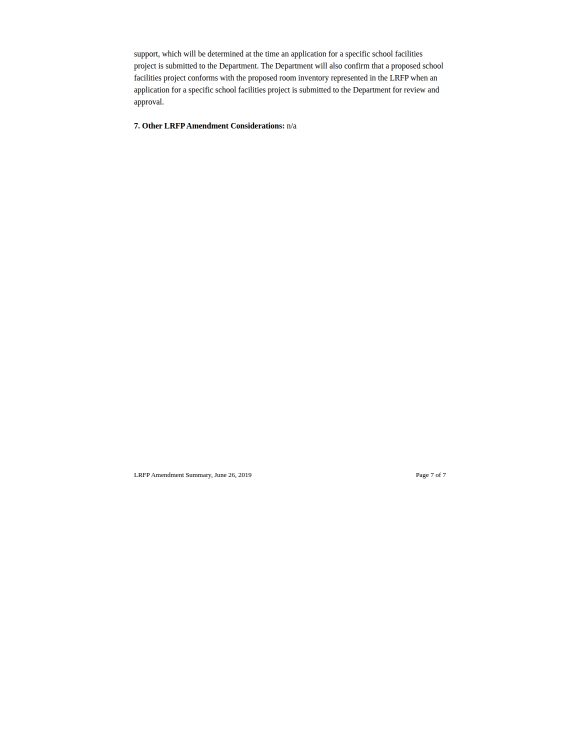support, which will be determined at the time an application for a specific school facilities project is submitted to the Department. The Department will also confirm that a proposed school facilities project conforms with the proposed room inventory represented in the LRFP when an application for a specific school facilities project is submitted to the Department for review and approval.
7. Other LRFP Amendment Considerations: n/a
LRFP Amendment Summary, June 26, 2019 Page 7 of 7